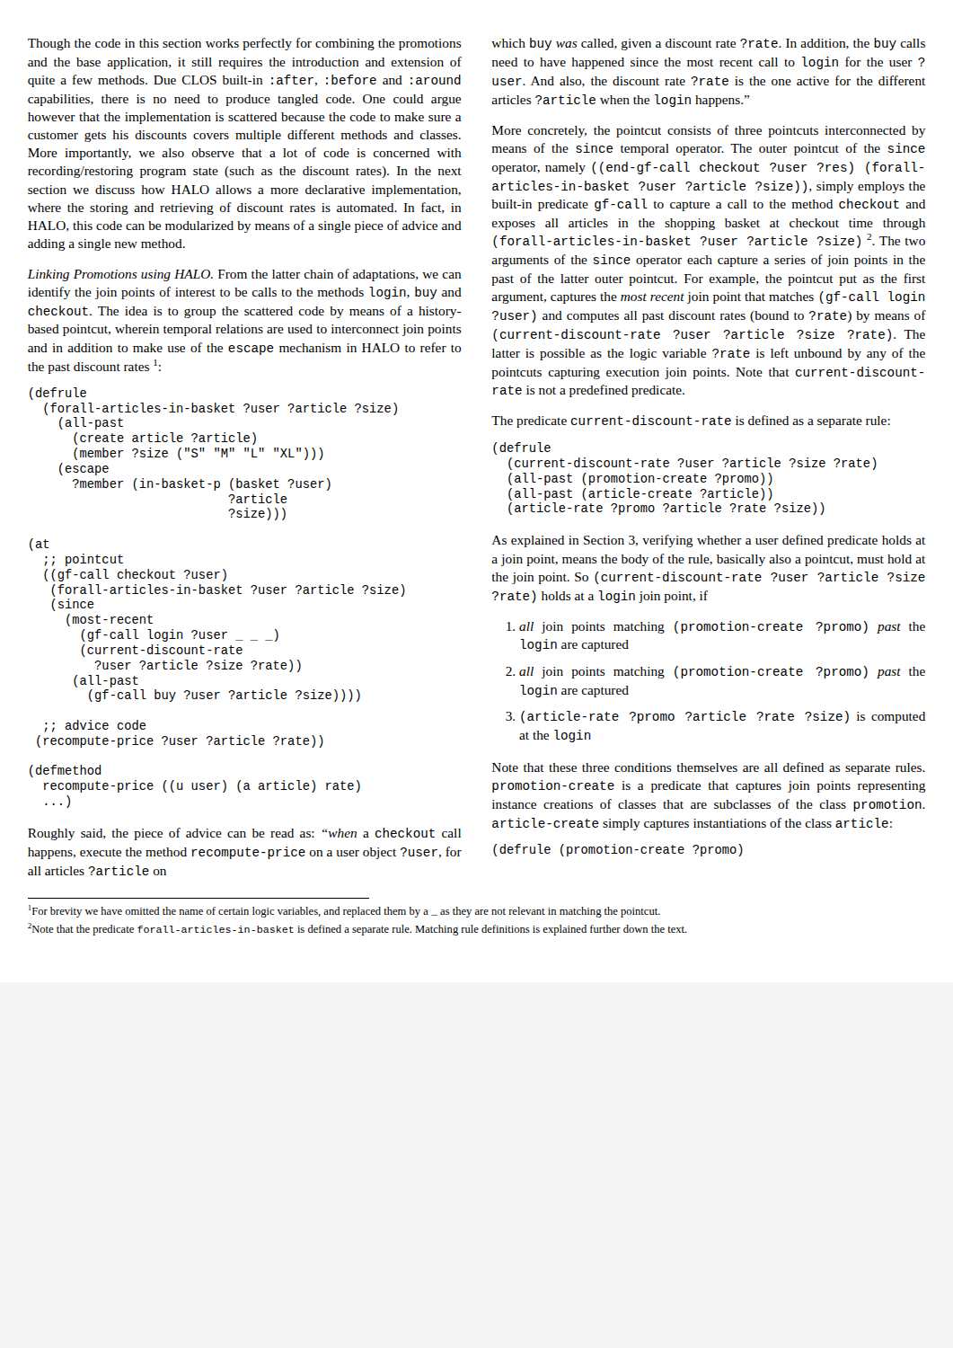Though the code in this section works perfectly for combining the promotions and the base application, it still requires the introduction and extension of quite a few methods. Due CLOS built-in :after, :before and :around capabilities, there is no need to produce tangled code. One could argue however that the implementation is scattered because the code to make sure a customer gets his discounts covers multiple different methods and classes. More importantly, we also observe that a lot of code is concerned with recording/restoring program state (such as the discount rates). In the next section we discuss how HALO allows a more declarative implementation, where the storing and retrieving of discount rates is automated. In fact, in HALO, this code can be modularized by means of a single piece of advice and adding a single new method.
Linking Promotions using HALO.
From the latter chain of adaptations, we can identify the join points of interest to be calls to the methods login, buy and checkout. The idea is to group the scattered code by means of a history-based pointcut, wherein temporal relations are used to interconnect join points and in addition to make use of the escape mechanism in HALO to refer to the past discount rates 1:
(defrule
  (forall-articles-in-basket ?user ?article ?size)
    (all-past
      (create article ?article)
      (member ?size ("S" "M" "L" "XL")))
    (escape
      ?member (in-basket-p (basket ?user)
                           ?article
                           ?size)))

(at
  ;; pointcut
  ((gf-call checkout ?user)
   (forall-articles-in-basket ?user ?article ?size)
   (since
     (most-recent
       (gf-call login ?user _ _ _)
       (current-discount-rate
         ?user ?article ?size ?rate))
      (all-past
        (gf-call buy ?user ?article ?size))))

  ;; advice code
 (recompute-price ?user ?article ?rate))

(defmethod
  recompute-price ((u user) (a article) rate)
  ...)
Roughly said, the piece of advice can be read as: “when a checkout call happens, execute the method recompute-price on a user object ?user, for all articles ?article on
which buy was called, given a discount rate ?rate. In addition, the buy calls need to have happened since the most recent call to login for the user ?user. And also, the discount rate ?rate is the one active for the different articles ?article when the login happens.”
More concretely, the pointcut consists of three pointcuts interconnected by means of the since temporal operator. The outer pointcut of the since operator, namely ((end-gf-call checkout ?user ?res) (forall-articles-in-basket ?user ?article ?size)), simply employs the built-in predicate gf-call to capture a call to the method checkout and exposes all articles in the shopping basket at checkout time through (forall-articles-in-basket ?user ?article ?size) 2. The two arguments of the since operator each capture a series of join points in the past of the latter outer pointcut. For example, the pointcut put as the first argument, captures the most recent join point that matches (gf-call login ?user) and computes all past discount rates (bound to ?rate) by means of (current-discount-rate ?user ?article ?size ?rate). The latter is possible as the logic variable ?rate is left unbound by any of the pointcuts capturing execution join points. Note that current-discount-rate is not a predefined predicate.
The predicate current-discount-rate is defined as a separate rule:
(defrule
  (current-discount-rate ?user ?article ?size ?rate)
  (all-past (promotion-create ?promo))
  (all-past (article-create ?article))
  (article-rate ?promo ?article ?rate ?size))
As explained in Section 3, verifying whether a user defined predicate holds at a join point, means the body of the rule, basically also a pointcut, must hold at the join point. So (current-discount-rate ?user ?article ?size ?rate) holds at a login join point, if
all join points matching (promotion-create ?promo) past the login are captured
all join points matching (promotion-create ?promo) past the login are captured
(article-rate ?promo ?article ?rate ?size) is computed at the login
Note that these three conditions themselves are all defined as separate rules. promotion-create is a predicate that captures join points representing instance creations of classes that are subclasses of the class promotion. article-create simply captures instantiations of the class article:
(defrule (promotion-create ?promo)
1For brevity we have omitted the name of certain logic variables, and replaced them by a _ as they are not relevant in matching the pointcut.
2Note that the predicate forall-articles-in-basket is defined a separate rule. Matching rule definitions is explained further down the text.